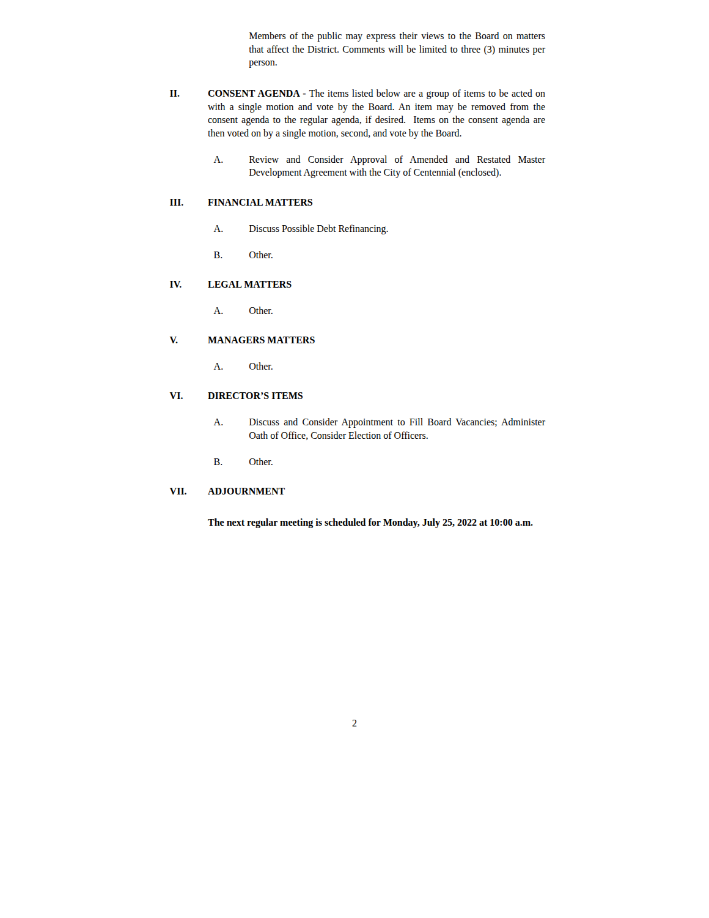Members of the public may express their views to the Board on matters that affect the District. Comments will be limited to three (3) minutes per person.
II.
CONSENT AGENDA - The items listed below are a group of items to be acted on with a single motion and vote by the Board. An item may be removed from the consent agenda to the regular agenda, if desired. Items on the consent agenda are then voted on by a single motion, second, and vote by the Board.
A.
Review and Consider Approval of Amended and Restated Master Development Agreement with the City of Centennial (enclosed).
III.
FINANCIAL MATTERS
A.
Discuss Possible Debt Refinancing.
B.
Other.
IV.
LEGAL MATTERS
A.
Other.
V.
MANAGERS MATTERS
A.
Other.
VI.
DIRECTOR’S ITEMS
A.
Discuss and Consider Appointment to Fill Board Vacancies; Administer Oath of Office, Consider Election of Officers.
B.
Other.
VII.
ADJOURNMENT
The next regular meeting is scheduled for Monday, July 25, 2022 at 10:00 a.m.
2